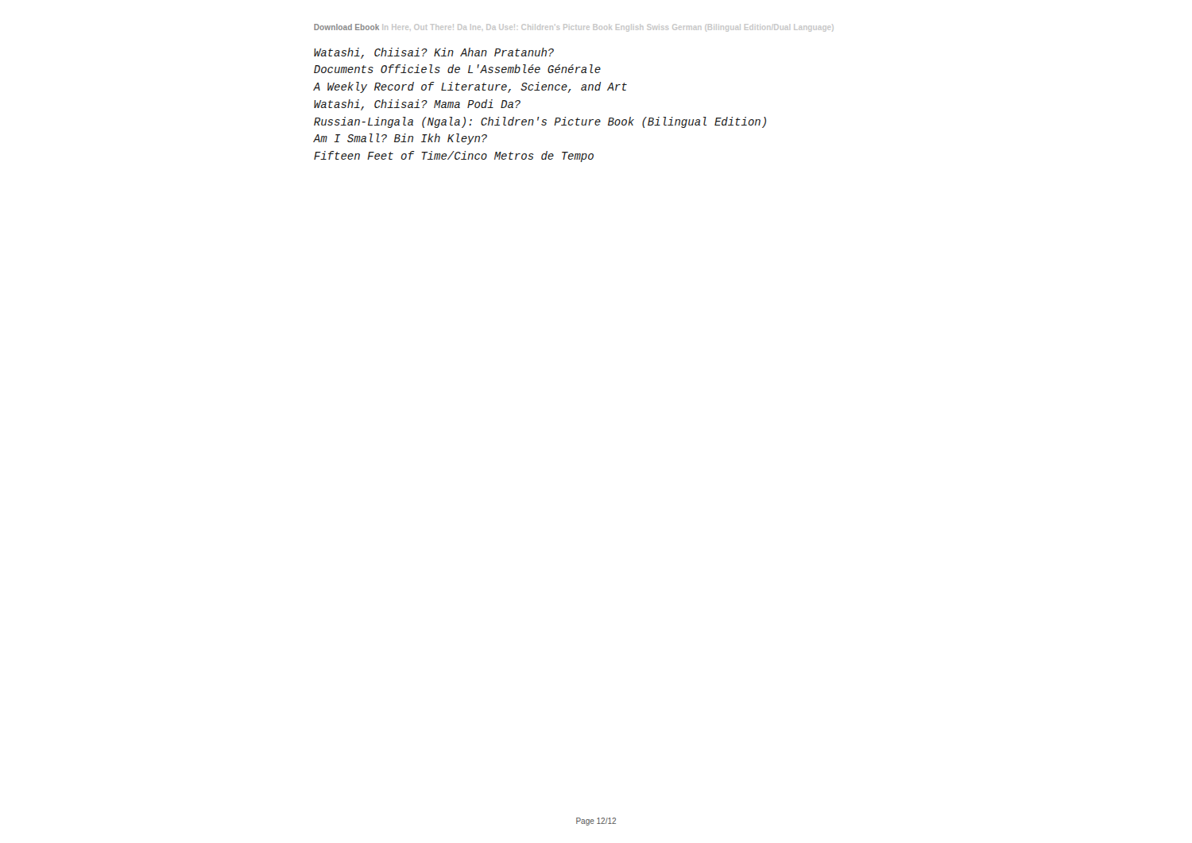Download Ebook In Here, Out There! Da Ine, Da Use!: Children's Picture Book English Swiss German (Bilingual Edition/Dual Language)
Watashi, Chiisai? Kin Ahan Pratanuh?
Documents Officiels de L'Assemblée Générale
A Weekly Record of Literature, Science, and Art
Watashi, Chiisai? Mama Podi Da?
Russian-Lingala (Ngala): Children's Picture Book (Bilingual Edition)
Am I Small? Bin Ikh Kleyn?
Fifteen Feet of Time/Cinco Metros de Tempo
Page 12/12